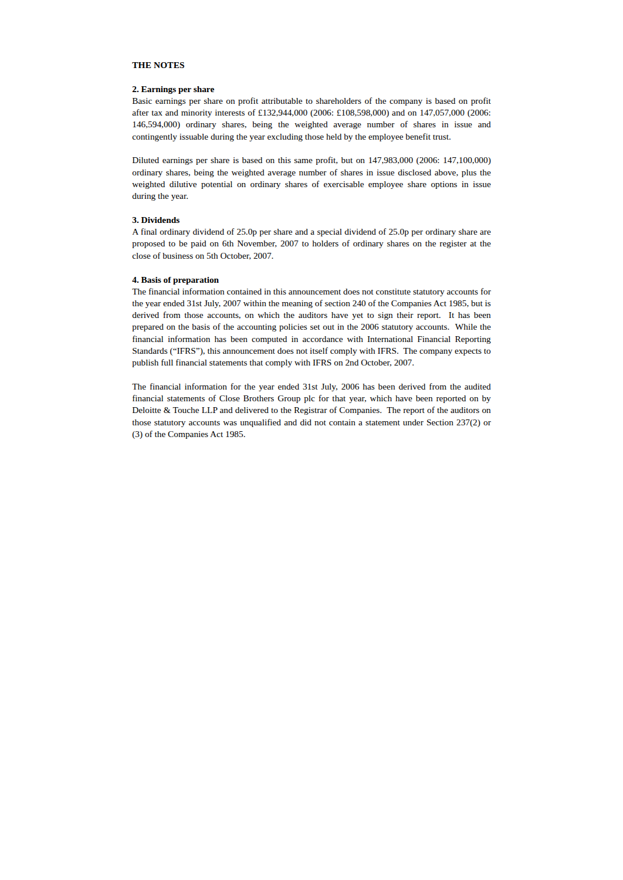THE NOTES
2. Earnings per share
Basic earnings per share on profit attributable to shareholders of the company is based on profit after tax and minority interests of £132,944,000 (2006: £108,598,000) and on 147,057,000 (2006: 146,594,000) ordinary shares, being the weighted average number of shares in issue and contingently issuable during the year excluding those held by the employee benefit trust.
Diluted earnings per share is based on this same profit, but on 147,983,000 (2006: 147,100,000) ordinary shares, being the weighted average number of shares in issue disclosed above, plus the weighted dilutive potential on ordinary shares of exercisable employee share options in issue during the year.
3. Dividends
A final ordinary dividend of 25.0p per share and a special dividend of 25.0p per ordinary share are proposed to be paid on 6th November, 2007 to holders of ordinary shares on the register at the close of business on 5th October, 2007.
4. Basis of preparation
The financial information contained in this announcement does not constitute statutory accounts for the year ended 31st July, 2007 within the meaning of section 240 of the Companies Act 1985, but is derived from those accounts, on which the auditors have yet to sign their report. It has been prepared on the basis of the accounting policies set out in the 2006 statutory accounts. While the financial information has been computed in accordance with International Financial Reporting Standards (“IFRS”), this announcement does not itself comply with IFRS. The company expects to publish full financial statements that comply with IFRS on 2nd October, 2007.
The financial information for the year ended 31st July, 2006 has been derived from the audited financial statements of Close Brothers Group plc for that year, which have been reported on by Deloitte & Touche LLP and delivered to the Registrar of Companies. The report of the auditors on those statutory accounts was unqualified and did not contain a statement under Section 237(2) or (3) of the Companies Act 1985.